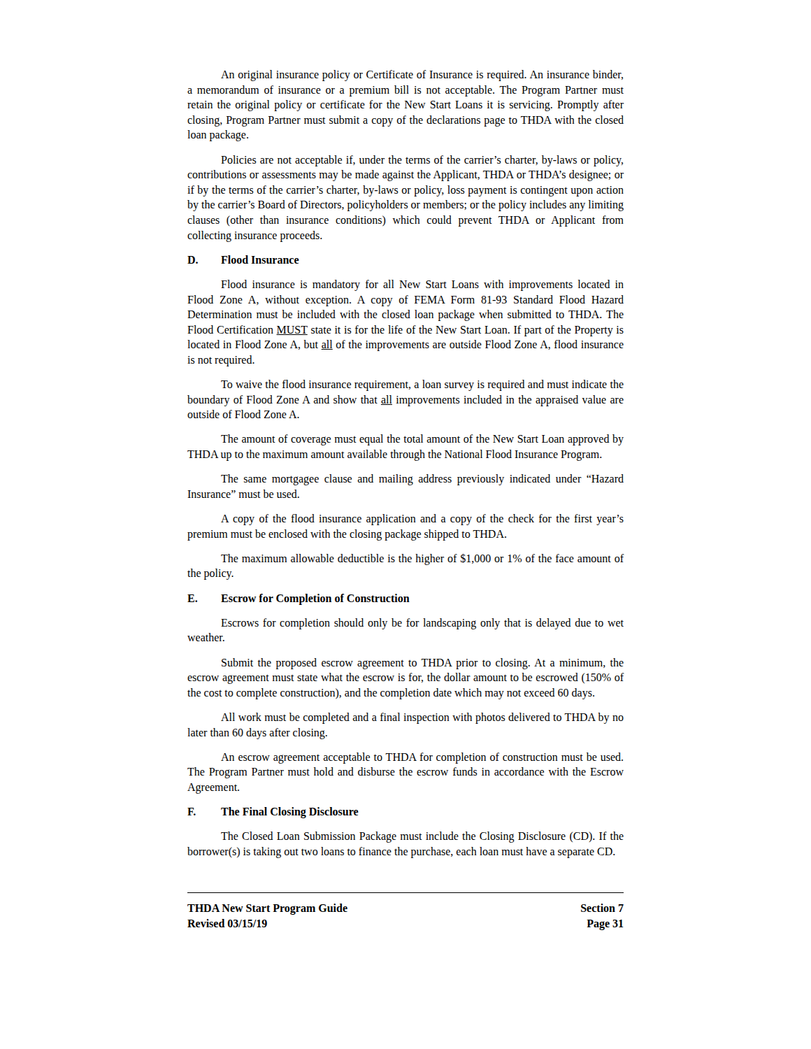An original insurance policy or Certificate of Insurance is required. An insurance binder, a memorandum of insurance or a premium bill is not acceptable. The Program Partner must retain the original policy or certificate for the New Start Loans it is servicing. Promptly after closing, Program Partner must submit a copy of the declarations page to THDA with the closed loan package.
Policies are not acceptable if, under the terms of the carrier’s charter, by-laws or policy, contributions or assessments may be made against the Applicant, THDA or THDA’s designee; or if by the terms of the carrier’s charter, by-laws or policy, loss payment is contingent upon action by the carrier’s Board of Directors, policyholders or members; or the policy includes any limiting clauses (other than insurance conditions) which could prevent THDA or Applicant from collecting insurance proceeds.
D. Flood Insurance
Flood insurance is mandatory for all New Start Loans with improvements located in Flood Zone A, without exception. A copy of FEMA Form 81-93 Standard Flood Hazard Determination must be included with the closed loan package when submitted to THDA. The Flood Certification MUST state it is for the life of the New Start Loan. If part of the Property is located in Flood Zone A, but all of the improvements are outside Flood Zone A, flood insurance is not required.
To waive the flood insurance requirement, a loan survey is required and must indicate the boundary of Flood Zone A and show that all improvements included in the appraised value are outside of Flood Zone A.
The amount of coverage must equal the total amount of the New Start Loan approved by THDA up to the maximum amount available through the National Flood Insurance Program.
The same mortgagee clause and mailing address previously indicated under “Hazard Insurance” must be used.
A copy of the flood insurance application and a copy of the check for the first year’s premium must be enclosed with the closing package shipped to THDA.
The maximum allowable deductible is the higher of $1,000 or 1% of the face amount of the policy.
E. Escrow for Completion of Construction
Escrows for completion should only be for landscaping only that is delayed due to wet weather.
Submit the proposed escrow agreement to THDA prior to closing. At a minimum, the escrow agreement must state what the escrow is for, the dollar amount to be escrowed (150% of the cost to complete construction), and the completion date which may not exceed 60 days.
All work must be completed and a final inspection with photos delivered to THDA by no later than 60 days after closing.
An escrow agreement acceptable to THDA for completion of construction must be used. The Program Partner must hold and disburse the escrow funds in accordance with the Escrow Agreement.
F. The Final Closing Disclosure
The Closed Loan Submission Package must include the Closing Disclosure (CD). If the borrower(s) is taking out two loans to finance the purchase, each loan must have a separate CD.
THDA New Start Program Guide Revised 03/15/19
Section 7 Page 31